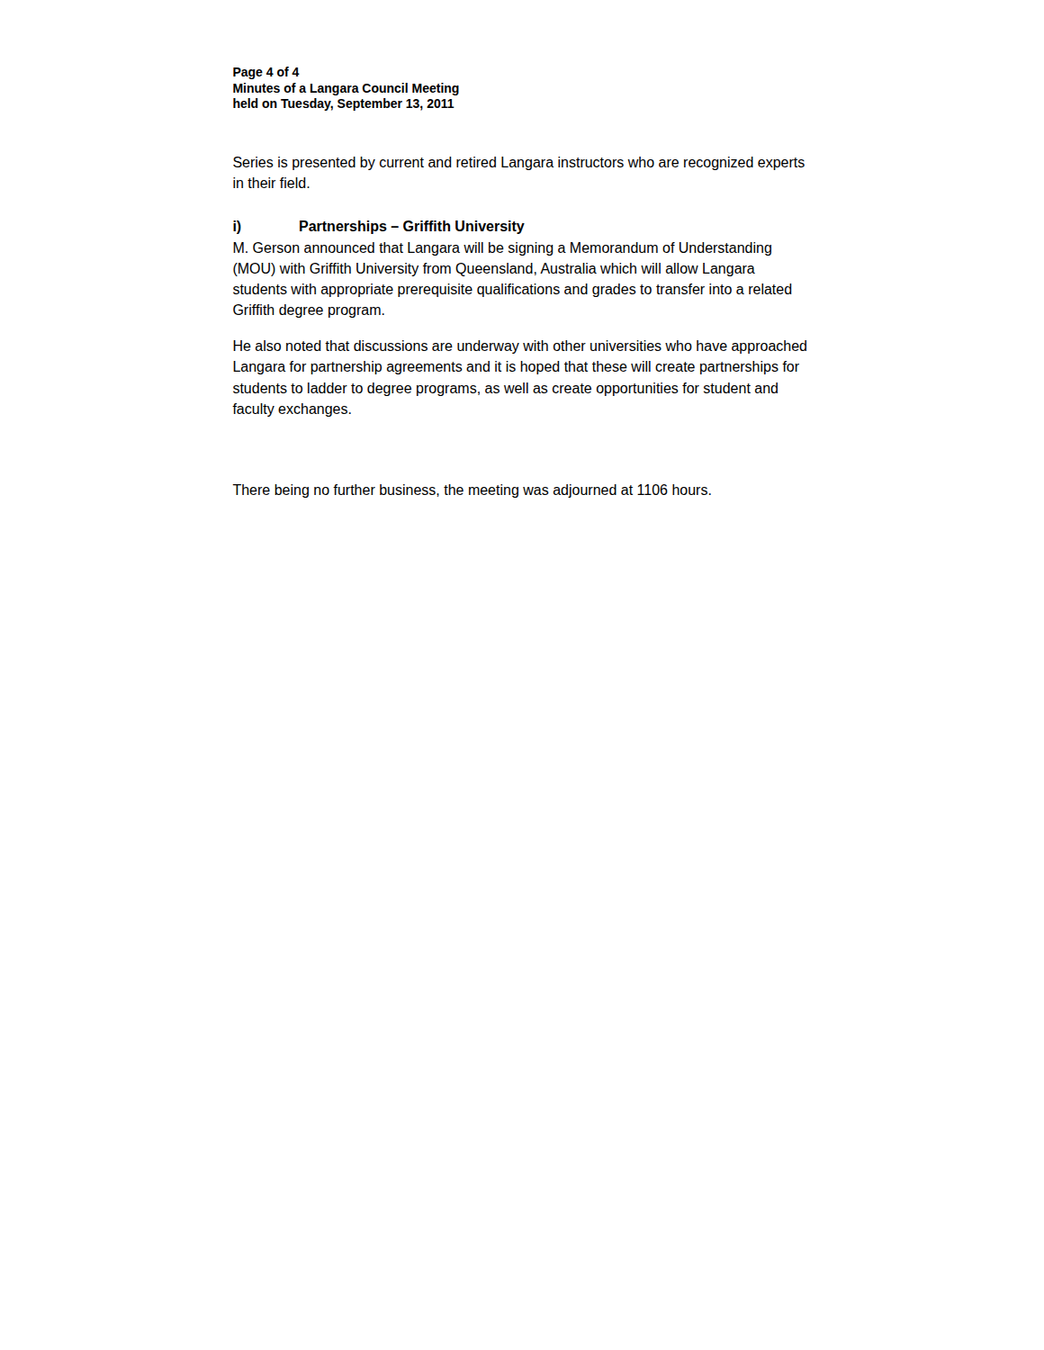Page 4 of 4
Minutes of a Langara Council Meeting
held on Tuesday, September 13, 2011
Series is presented by current and retired Langara instructors who are recognized experts in their field.
i) Partnerships – Griffith University
M. Gerson announced that Langara will be signing a Memorandum of Understanding (MOU) with Griffith University from Queensland, Australia which will allow Langara students with appropriate prerequisite qualifications and grades to transfer into a related Griffith degree program.
He also noted that discussions are underway with other universities who have approached Langara for partnership agreements and it is hoped that these will create partnerships for students to ladder to degree programs, as well as create opportunities for student and faculty exchanges.
There being no further business, the meeting was adjourned at 1106 hours.